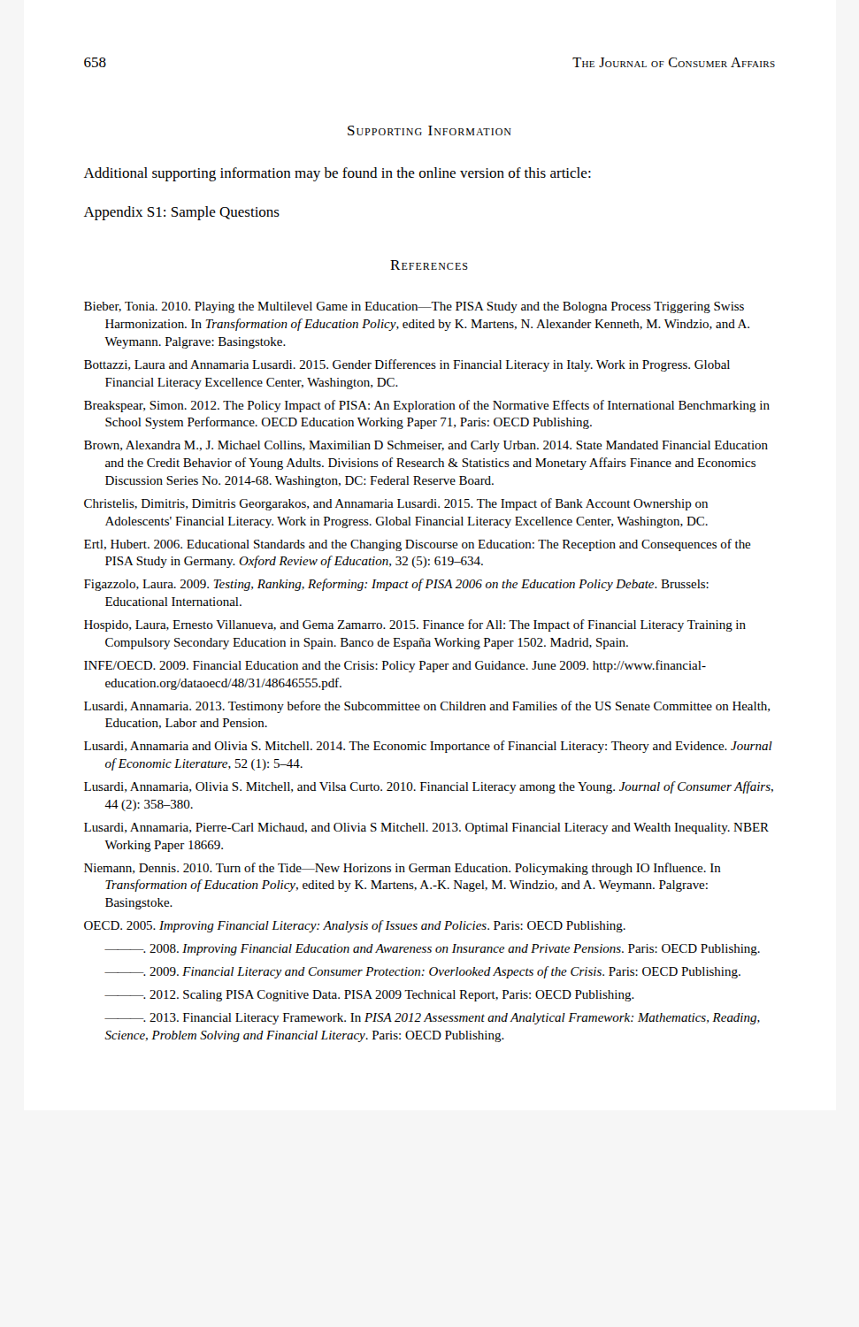658 The Journal of Consumer Affairs
Supporting Information
Additional supporting information may be found in the online version of this article:
Appendix S1: Sample Questions
References
Bieber, Tonia. 2010. Playing the Multilevel Game in Education—The PISA Study and the Bologna Process Triggering Swiss Harmonization. In Transformation of Education Policy, edited by K. Martens, N. Alexander Kenneth, M. Windzio, and A. Weymann. Palgrave: Basingstoke.
Bottazzi, Laura and Annamaria Lusardi. 2015. Gender Differences in Financial Literacy in Italy. Work in Progress. Global Financial Literacy Excellence Center, Washington, DC.
Breakspear, Simon. 2012. The Policy Impact of PISA: An Exploration of the Normative Effects of International Benchmarking in School System Performance. OECD Education Working Paper 71, Paris: OECD Publishing.
Brown, Alexandra M., J. Michael Collins, Maximilian D Schmeiser, and Carly Urban. 2014. State Mandated Financial Education and the Credit Behavior of Young Adults. Divisions of Research & Statistics and Monetary Affairs Finance and Economics Discussion Series No. 2014-68. Washington, DC: Federal Reserve Board.
Christelis, Dimitris, Dimitris Georgarakos, and Annamaria Lusardi. 2015. The Impact of Bank Account Ownership on Adolescents' Financial Literacy. Work in Progress. Global Financial Literacy Excellence Center, Washington, DC.
Ertl, Hubert. 2006. Educational Standards and the Changing Discourse on Education: The Reception and Consequences of the PISA Study in Germany. Oxford Review of Education, 32 (5): 619–634.
Figazzolo, Laura. 2009. Testing, Ranking, Reforming: Impact of PISA 2006 on the Education Policy Debate. Brussels: Educational International.
Hospido, Laura, Ernesto Villanueva, and Gema Zamarro. 2015. Finance for All: The Impact of Financial Literacy Training in Compulsory Secondary Education in Spain. Banco de España Working Paper 1502. Madrid, Spain.
INFE/OECD. 2009. Financial Education and the Crisis: Policy Paper and Guidance. June 2009. http://www.financial-education.org/dataoecd/48/31/48646555.pdf.
Lusardi, Annamaria. 2013. Testimony before the Subcommittee on Children and Families of the US Senate Committee on Health, Education, Labor and Pension.
Lusardi, Annamaria and Olivia S. Mitchell. 2014. The Economic Importance of Financial Literacy: Theory and Evidence. Journal of Economic Literature, 52 (1): 5–44.
Lusardi, Annamaria, Olivia S. Mitchell, and Vilsa Curto. 2010. Financial Literacy among the Young. Journal of Consumer Affairs, 44 (2): 358–380.
Lusardi, Annamaria, Pierre-Carl Michaud, and Olivia S Mitchell. 2013. Optimal Financial Literacy and Wealth Inequality. NBER Working Paper 18669.
Niemann, Dennis. 2010. Turn of the Tide—New Horizons in German Education. Policymaking through IO Influence. In Transformation of Education Policy, edited by K. Martens, A.-K. Nagel, M. Windzio, and A. Weymann. Palgrave: Basingstoke.
OECD. 2005. Improving Financial Literacy: Analysis of Issues and Policies. Paris: OECD Publishing.
———. 2008. Improving Financial Education and Awareness on Insurance and Private Pensions. Paris: OECD Publishing.
———. 2009. Financial Literacy and Consumer Protection: Overlooked Aspects of the Crisis. Paris: OECD Publishing.
———. 2012. Scaling PISA Cognitive Data. PISA 2009 Technical Report, Paris: OECD Publishing.
———. 2013. Financial Literacy Framework. In PISA 2012 Assessment and Analytical Framework: Mathematics, Reading, Science, Problem Solving and Financial Literacy. Paris: OECD Publishing.